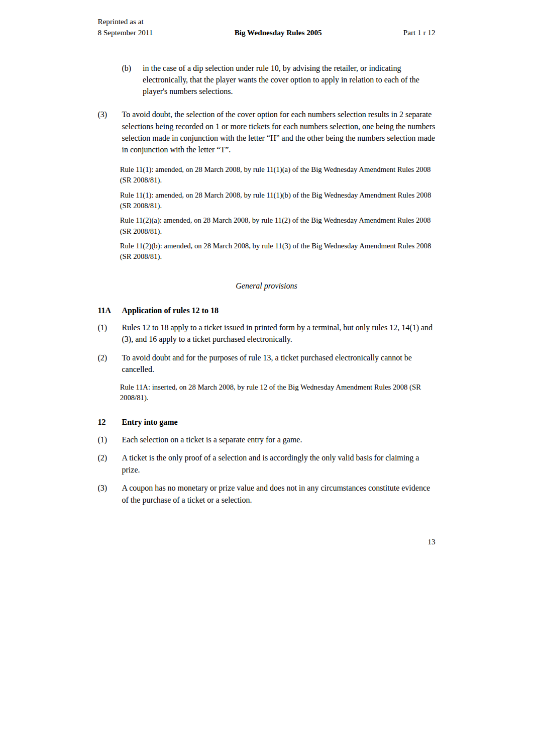Reprinted as at
8 September 2011
Big Wednesday Rules 2005
Part 1 r 12
(b) in the case of a dip selection under rule 10, by advising the retailer, or indicating electronically, that the player wants the cover option to apply in relation to each of the player's numbers selections.
(3)
To avoid doubt, the selection of the cover option for each numbers selection results in 2 separate selections being recorded on 1 or more tickets for each numbers selection, one being the numbers selection made in conjunction with the letter “H” and the other being the numbers selection made in conjunction with the letter “T”.
Rule 11(1): amended, on 28 March 2008, by rule 11(1)(a) of the Big Wednesday Amendment Rules 2008 (SR 2008/81).
Rule 11(1): amended, on 28 March 2008, by rule 11(1)(b) of the Big Wednesday Amendment Rules 2008 (SR 2008/81).
Rule 11(2)(a): amended, on 28 March 2008, by rule 11(2) of the Big Wednesday Amendment Rules 2008 (SR 2008/81).
Rule 11(2)(b): amended, on 28 March 2008, by rule 11(3) of the Big Wednesday Amendment Rules 2008 (SR 2008/81).
General provisions
11A Application of rules 12 to 18
(1)
Rules 12 to 18 apply to a ticket issued in printed form by a terminal, but only rules 12, 14(1) and (3), and 16 apply to a ticket purchased electronically.
(2)
To avoid doubt and for the purposes of rule 13, a ticket purchased electronically cannot be cancelled.
Rule 11A: inserted, on 28 March 2008, by rule 12 of the Big Wednesday Amendment Rules 2008 (SR 2008/81).
12 Entry into game
(1)
Each selection on a ticket is a separate entry for a game.
(2)
A ticket is the only proof of a selection and is accordingly the only valid basis for claiming a prize.
(3)
A coupon has no monetary or prize value and does not in any circumstances constitute evidence of the purchase of a ticket or a selection.
13